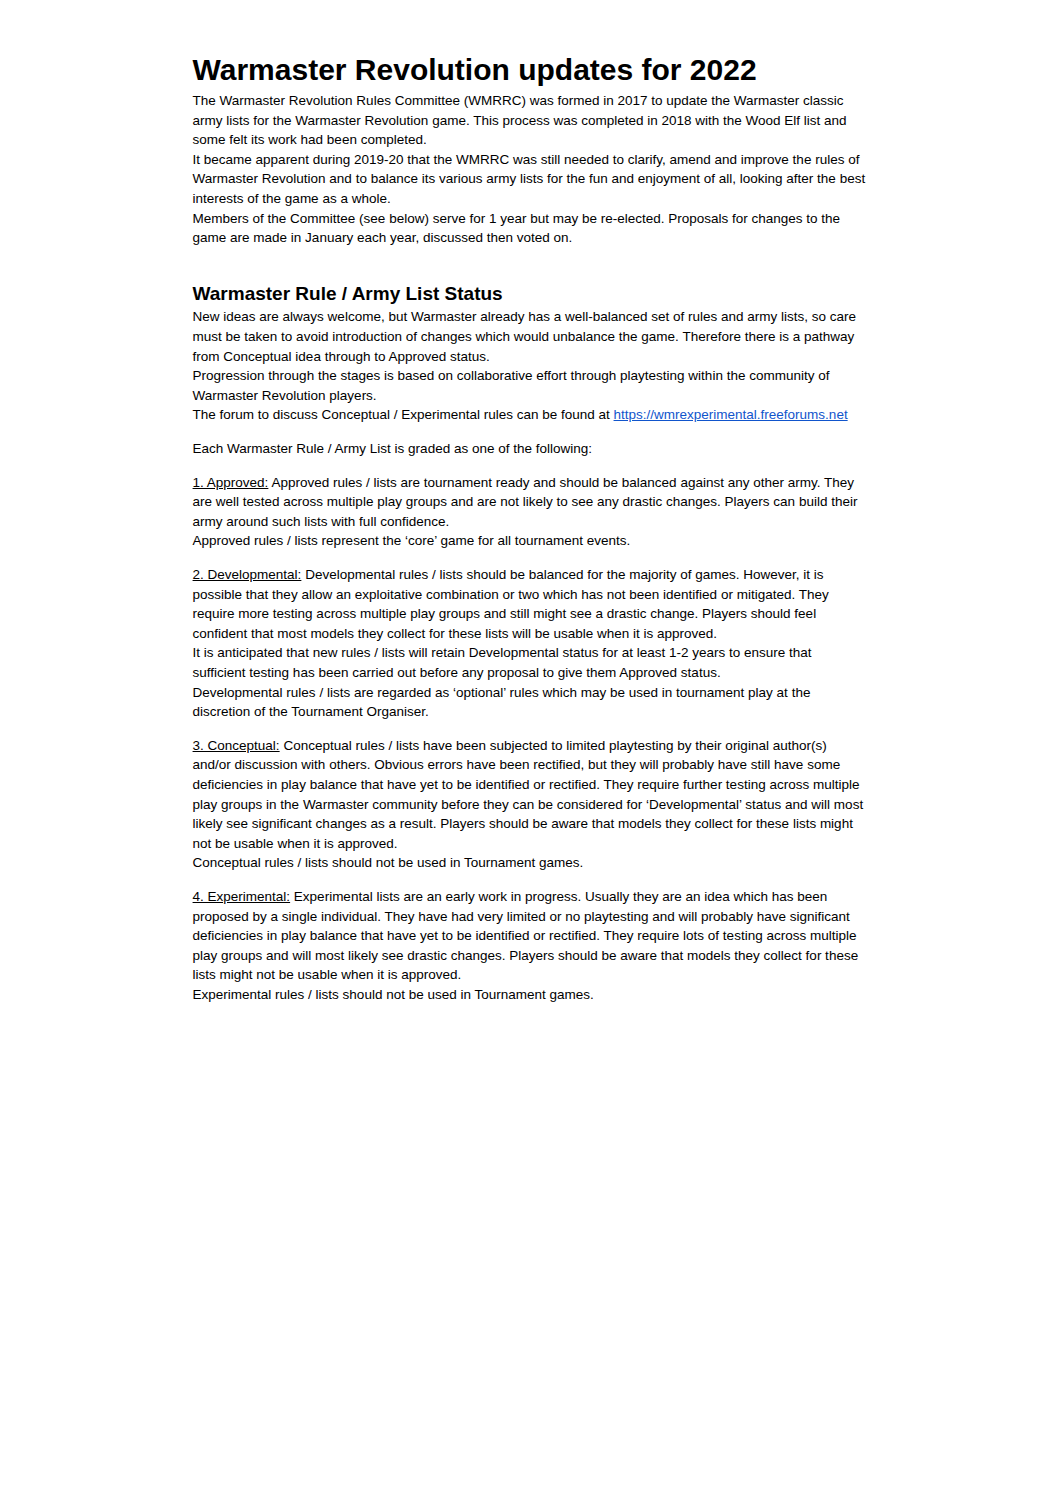Warmaster Revolution updates for 2022
The Warmaster Revolution Rules Committee (WMRRC) was formed in 2017 to update the Warmaster classic army lists for the Warmaster Revolution game. This process was completed in 2018 with the Wood Elf list and some felt its work had been completed.
It became apparent during 2019-20 that the WMRRC was still needed to clarify, amend and improve the rules of Warmaster Revolution and to balance its various army lists for the fun and enjoyment of all, looking after the best interests of the game as a whole.
Members of the Committee (see below) serve for 1 year but may be re-elected. Proposals for changes to the game are made in January each year, discussed then voted on.
Warmaster Rule / Army List Status
New ideas are always welcome, but Warmaster already has a well-balanced set of rules and army lists, so care must be taken to avoid introduction of changes which would unbalance the game. Therefore there is a pathway from Conceptual idea through to Approved status.
Progression through the stages is based on collaborative effort through playtesting within the community of Warmaster Revolution players.
The forum to discuss Conceptual / Experimental rules can be found at https://wmrexperimental.freeforums.net
Each Warmaster Rule / Army List is graded as one of the following:
1. Approved: Approved rules / lists are tournament ready and should be balanced against any other army. They are well tested across multiple play groups and are not likely to see any drastic changes. Players can build their army around such lists with full confidence.
Approved rules / lists represent the ‘core’ game for all tournament events.
2. Developmental: Developmental rules / lists should be balanced for the majority of games. However, it is possible that they allow an exploitative combination or two which has not been identified or mitigated. They require more testing across multiple play groups and still might see a drastic change. Players should feel confident that most models they collect for these lists will be usable when it is approved.
It is anticipated that new rules / lists will retain Developmental status for at least 1-2 years to ensure that sufficient testing has been carried out before any proposal to give them Approved status.
Developmental rules / lists are regarded as ‘optional’ rules which may be used in tournament play at the discretion of the Tournament Organiser.
3. Conceptual: Conceptual rules / lists have been subjected to limited playtesting by their original author(s) and/or discussion with others. Obvious errors have been rectified, but they will probably have still have some deficiencies in play balance that have yet to be identified or rectified. They require further testing across multiple play groups in the Warmaster community before they can be considered for ‘Developmental’ status and will most likely see significant changes as a result. Players should be aware that models they collect for these lists might not be usable when it is approved.
Conceptual rules / lists should not be used in Tournament games.
4. Experimental: Experimental lists are an early work in progress. Usually they are an idea which has been proposed by a single individual. They have had very limited or no playtesting and will probably have significant deficiencies in play balance that have yet to be identified or rectified. They require lots of testing across multiple play groups and will most likely see drastic changes. Players should be aware that models they collect for these lists might not be usable when it is approved.
Experimental rules / lists should not be used in Tournament games.